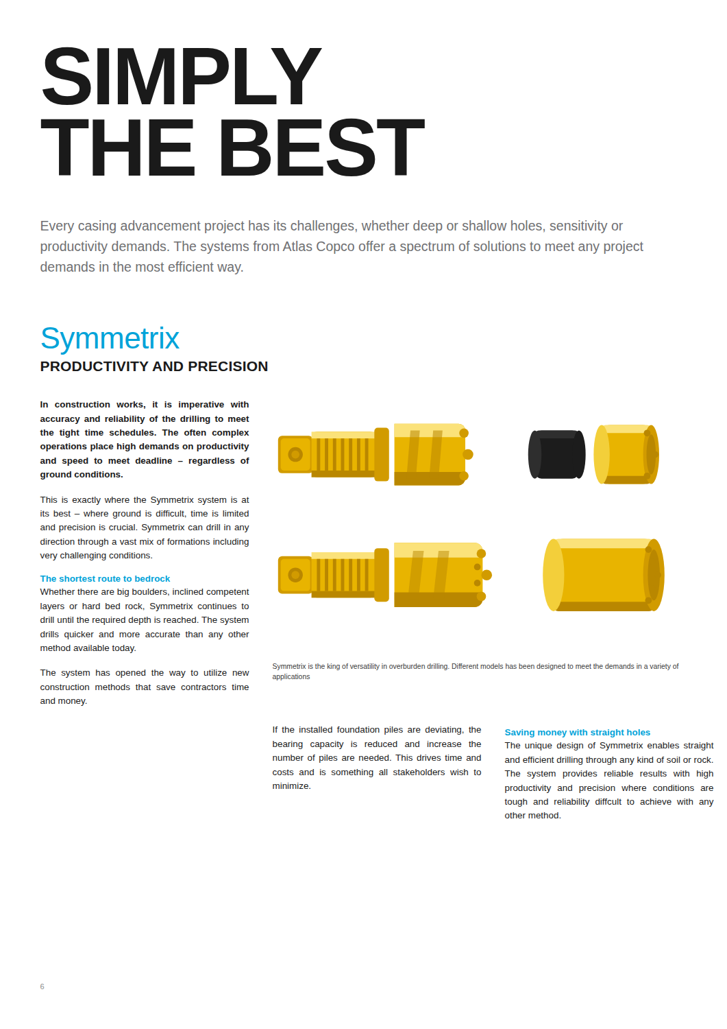Simply the best
Every casing advancement project has its challenges, whether deep or shallow holes, sensitivity or productivity demands. The systems from Atlas Copco offer a spectrum of solutions to meet any project demands in the most efficient way.
Symmetrix
Productivity and precision
In construction works, it is imperative with accuracy and reliability of the drilling to meet the tight time schedules. The often complex operations place high demands on productivity and speed to meet deadline – regardless of ground conditions.
This is exactly where the Symmetrix system is at its best – where ground is difficult, time is limited and precision is crucial. Symmetrix can drill in any direction through a vast mix of formations including very challenging conditions.
The shortest route to bedrock
Whether there are big boulders, inclined competent layers or hard bed rock, Symmetrix continues to drill until the required depth is reached. The system drills quicker and more accurate than any other method available today.
The system has opened the way to utilize new construction methods that save contractors time and money.
Symmetrix is the king of versatility in overburden drilling. Different models has been designed to meet the demands in a variety of applications
If the installed foundation piles are deviating, the bearing capacity is reduced and increase the number of piles are needed. This drives time and costs and is something all stakeholders wish to minimize.
Saving money with straight holes
The unique design of Symmetrix enables straight and efficient drilling through any kind of soil or rock. The system provides reliable results with high productivity and precision where conditions are tough and reliability diffcult to achieve with any other method.
6